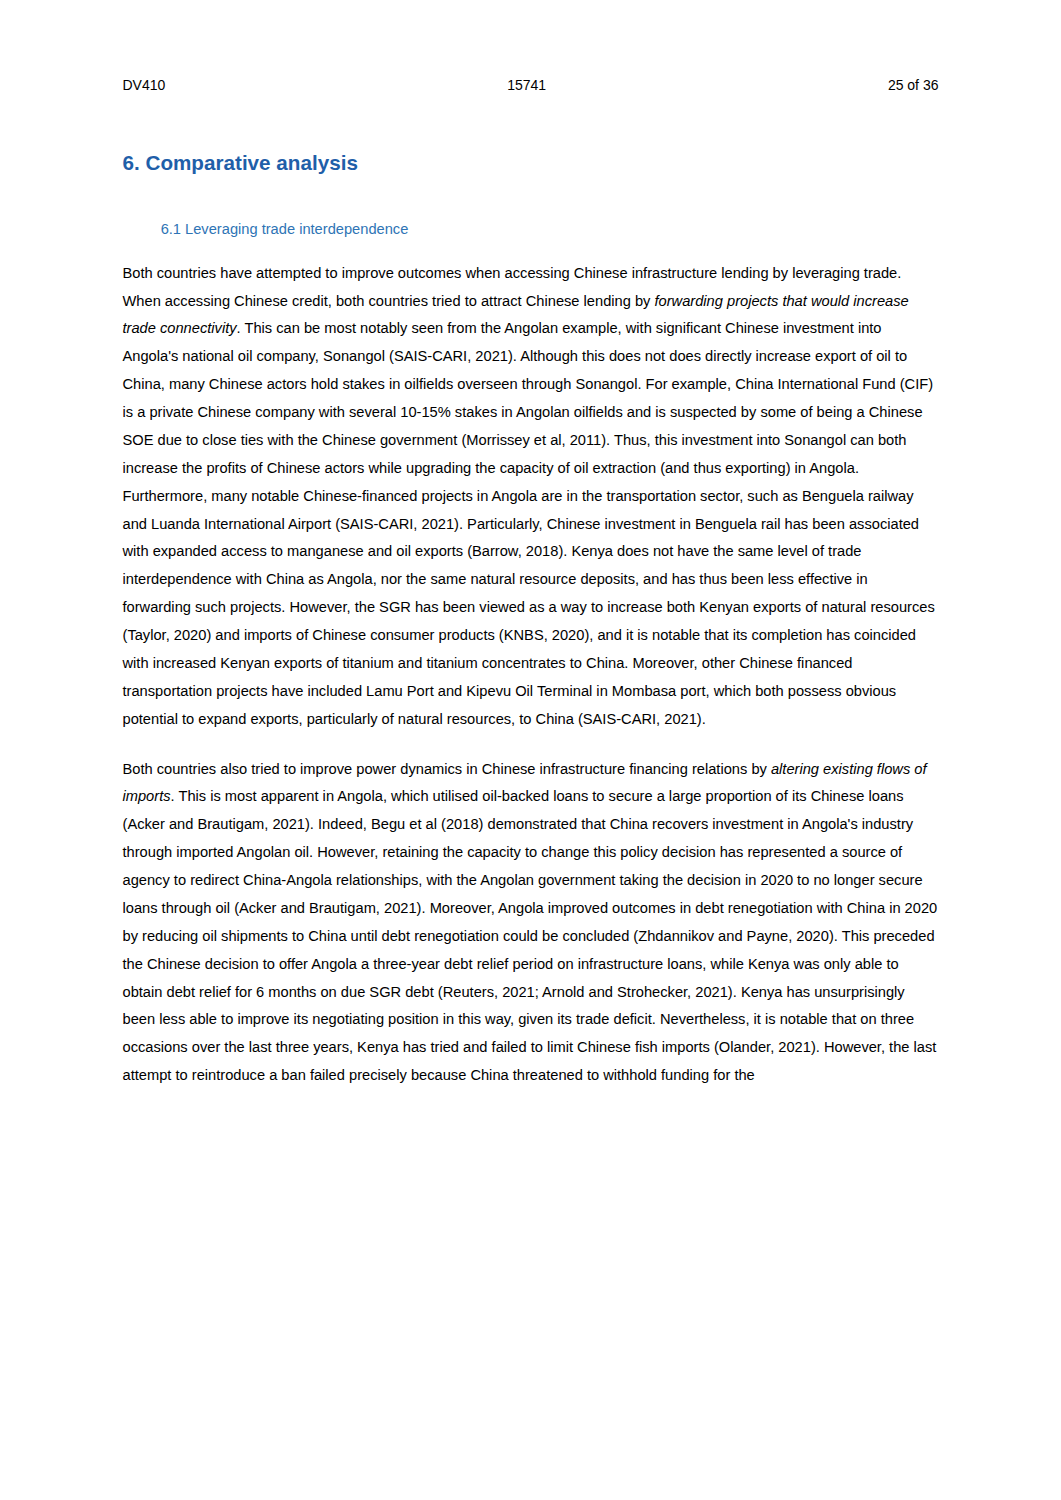DV410 15741 25 of 36
6. Comparative analysis
6.1 Leveraging trade interdependence
Both countries have attempted to improve outcomes when accessing Chinese infrastructure lending by leveraging trade. When accessing Chinese credit, both countries tried to attract Chinese lending by forwarding projects that would increase trade connectivity. This can be most notably seen from the Angolan example, with significant Chinese investment into Angola's national oil company, Sonangol (SAIS-CARI, 2021). Although this does not does directly increase export of oil to China, many Chinese actors hold stakes in oilfields overseen through Sonangol. For example, China International Fund (CIF) is a private Chinese company with several 10-15% stakes in Angolan oilfields and is suspected by some of being a Chinese SOE due to close ties with the Chinese government (Morrissey et al, 2011). Thus, this investment into Sonangol can both increase the profits of Chinese actors while upgrading the capacity of oil extraction (and thus exporting) in Angola. Furthermore, many notable Chinese-financed projects in Angola are in the transportation sector, such as Benguela railway and Luanda International Airport (SAIS-CARI, 2021). Particularly, Chinese investment in Benguela rail has been associated with expanded access to manganese and oil exports (Barrow, 2018). Kenya does not have the same level of trade interdependence with China as Angola, nor the same natural resource deposits, and has thus been less effective in forwarding such projects. However, the SGR has been viewed as a way to increase both Kenyan exports of natural resources (Taylor, 2020) and imports of Chinese consumer products (KNBS, 2020), and it is notable that its completion has coincided with increased Kenyan exports of titanium and titanium concentrates to China. Moreover, other Chinese financed transportation projects have included Lamu Port and Kipevu Oil Terminal in Mombasa port, which both possess obvious potential to expand exports, particularly of natural resources, to China (SAIS-CARI, 2021).
Both countries also tried to improve power dynamics in Chinese infrastructure financing relations by altering existing flows of imports. This is most apparent in Angola, which utilised oil-backed loans to secure a large proportion of its Chinese loans (Acker and Brautigam, 2021). Indeed, Begu et al (2018) demonstrated that China recovers investment in Angola's industry through imported Angolan oil. However, retaining the capacity to change this policy decision has represented a source of agency to redirect China-Angola relationships, with the Angolan government taking the decision in 2020 to no longer secure loans through oil (Acker and Brautigam, 2021). Moreover, Angola improved outcomes in debt renegotiation with China in 2020 by reducing oil shipments to China until debt renegotiation could be concluded (Zhdannikov and Payne, 2020). This preceded the Chinese decision to offer Angola a three-year debt relief period on infrastructure loans, while Kenya was only able to obtain debt relief for 6 months on due SGR debt (Reuters, 2021; Arnold and Strohecker, 2021). Kenya has unsurprisingly been less able to improve its negotiating position in this way, given its trade deficit. Nevertheless, it is notable that on three occasions over the last three years, Kenya has tried and failed to limit Chinese fish imports (Olander, 2021). However, the last attempt to reintroduce a ban failed precisely because China threatened to withhold funding for the